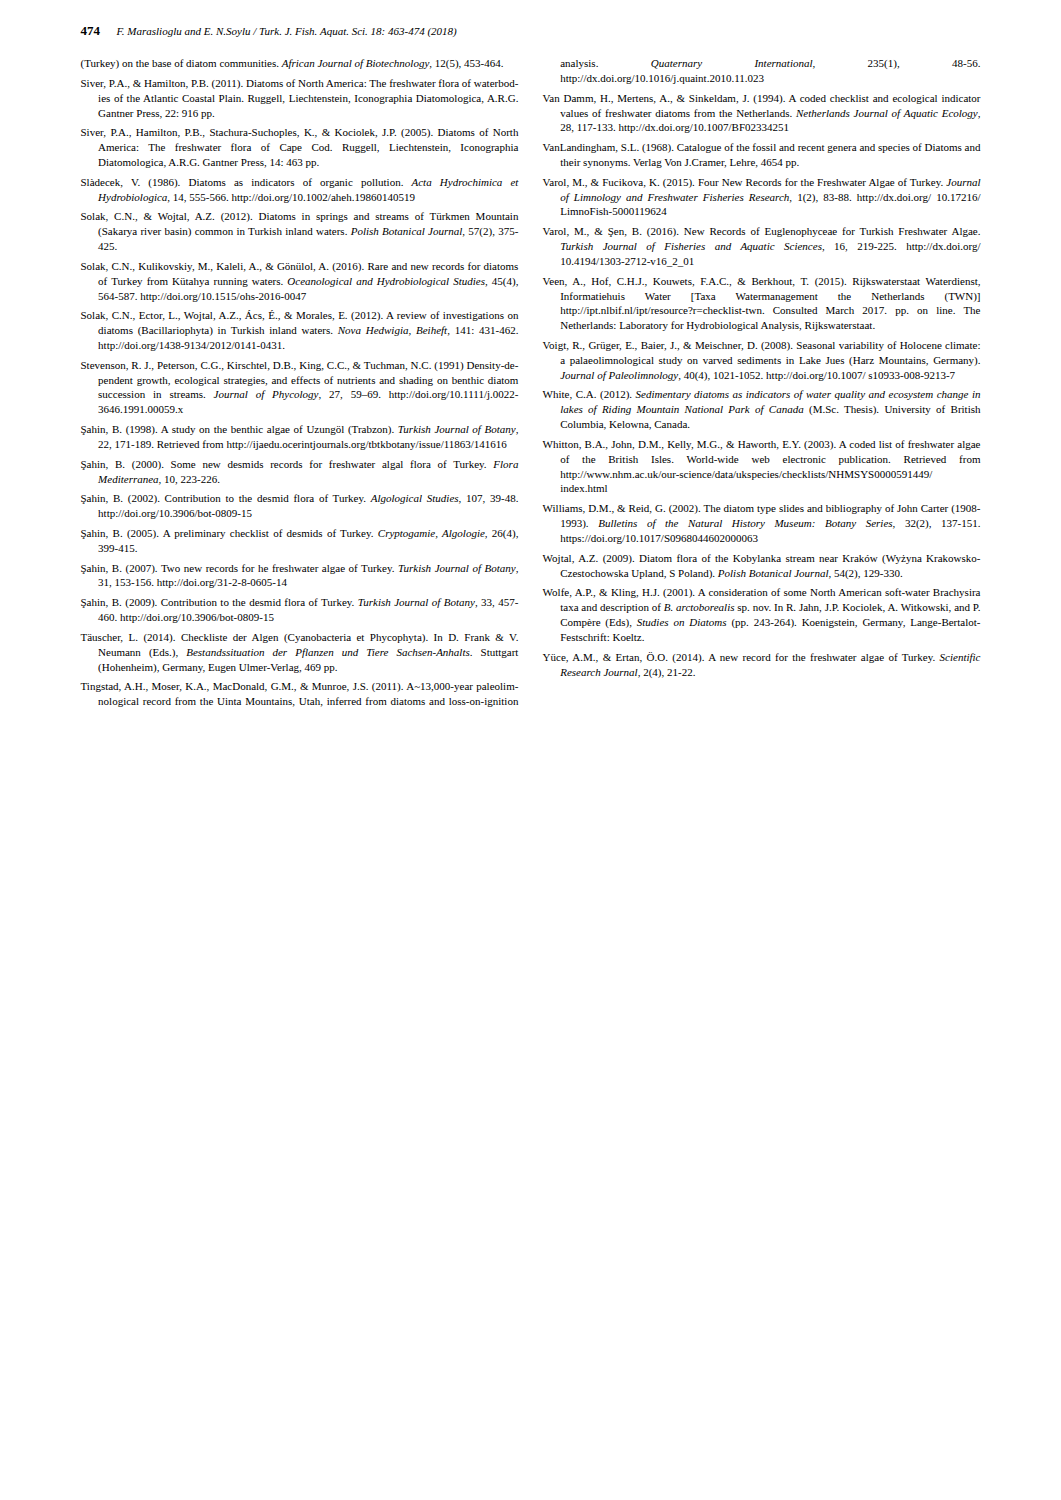474 F. Maraslioglu and E. N.Soylu / Turk. J. Fish. Aquat. Sci. 18: 463-474 (2018)
(Turkey) on the base of diatom communities. African Journal of Biotechnology, 12(5), 453-464.
Siver, P.A., & Hamilton, P.B. (2011). Diatoms of North America: The freshwater flora of waterbodies of the Atlantic Coastal Plain. Ruggell, Liechtenstein, Iconographia Diatomologica, A.R.G. Gantner Press, 22: 916 pp.
Siver, P.A., Hamilton, P.B., Stachura-Suchoples, K., & Kociolek, J.P. (2005). Diatoms of North America: The freshwater flora of Cape Cod. Ruggell, Liechtenstein, Iconographia Diatomologica, A.R.G. Gantner Press, 14: 463 pp.
Slàdecek, V. (1986). Diatoms as indicators of organic pollution. Acta Hydrochimica et Hydrobiologica, 14, 555-566. http://doi.org/10.1002/aheh.19860140519
Solak, C.N., & Wojtal, A.Z. (2012). Diatoms in springs and streams of Türkmen Mountain (Sakarya river basin) common in Turkish inland waters. Polish Botanical Journal, 57(2), 375-425.
Solak, C.N., Kulikovskiy, M., Kaleli, A., & Gönülol, A. (2016). Rare and new records for diatoms of Turkey from Kütahya running waters. Oceanological and Hydrobiological Studies, 45(4), 564-587. http://doi.org/10.1515/ohs-2016-0047
Solak, C.N., Ector, L., Wojtal, A.Z., Ács, É., & Morales, E. (2012). A review of investigations on diatoms (Bacillariophyta) in Turkish inland waters. Nova Hedwigia, Beiheft, 141: 431-462. http://doi.org/1438-9134/2012/0141-0431.
Stevenson, R. J., Peterson, C.G., Kirschtel, D.B., King, C.C., & Tuchman, N.C. (1991) Density-dependent growth, ecological strategies, and effects of nutrients and shading on benthic diatom succession in streams. Journal of Phycology, 27, 59–69. http://doi.org/10.1111/j.0022-3646.1991.00059.x
Şahin, B. (1998). A study on the benthic algae of Uzungöl (Trabzon). Turkish Journal of Botany, 22, 171-189. Retrieved from http://ijaedu.ocerintjournals.org/tbtkbotany/issue/11863/141616
Şahin, B. (2000). Some new desmids records for freshwater algal flora of Turkey. Flora Mediterranea, 10, 223-226.
Şahin, B. (2002). Contribution to the desmid flora of Turkey. Algological Studies, 107, 39-48. http://doi.org/10.3906/bot-0809-15
Şahin, B. (2005). A preliminary checklist of desmids of Turkey. Cryptogamie, Algologie, 26(4), 399-415.
Şahin, B. (2007). Two new records for he freshwater algae of Turkey. Turkish Journal of Botany, 31, 153-156. http://doi.org/31-2-8-0605-14
Şahin, B. (2009). Contribution to the desmid flora of Turkey. Turkish Journal of Botany, 33, 457-460. http://doi.org/10.3906/bot-0809-15
Täuscher, L. (2014). Checkliste der Algen (Cyanobacteria et Phycophyta). In D. Frank & V. Neumann (Eds.), Bestandssituation der Pflanzen und Tiere Sachsen-Anhalts. Stuttgart (Hohenheim), Germany, Eugen Ulmer-Verlag, 469 pp.
Tingstad, A.H., Moser, K.A., MacDonald, G.M., & Munroe, J.S. (2011). A~13,000-year paleolimnological record from the Uinta Mountains, Utah, inferred from diatoms and loss-on-ignition analysis. Quaternary International, 235(1), 48-56. http://dx.doi.org/10.1016/j.quaint.2010.11.023
Van Damm, H., Mertens, A., & Sinkeldam, J. (1994). A coded checklist and ecological indicator values of freshwater diatoms from the Netherlands. Netherlands Journal of Aquatic Ecology, 28, 117-133. http://dx.doi.org/10.1007/BF02334251
VanLandingham, S.L. (1968). Catalogue of the fossil and recent genera and species of Diatoms and their synonyms. Verlag Von J.Cramer, Lehre, 4654 pp.
Varol, M., & Fucikova, K. (2015). Four New Records for the Freshwater Algae of Turkey. Journal of Limnology and Freshwater Fisheries Research, 1(2), 83-88. http://dx.doi.org/ 10.17216/ LimnoFish-5000119624
Varol, M., & Şen, B. (2016). New Records of Euglenophyceae for Turkish Freshwater Algae. Turkish Journal of Fisheries and Aquatic Sciences, 16, 219-225. http://dx.doi.org/ 10.4194/1303-2712-v16_2_01
Veen, A., Hof, C.H.J., Kouwets, F.A.C., & Berkhout, T. (2015). Rijkswaterstaat Waterdienst, Informatiehuis Water [Taxa Watermanagement the Netherlands (TWN)] http://ipt.nlbif.nl/ipt/resource?r=checklist-twn. Consulted March 2017. pp. on line. The Netherlands: Laboratory for Hydrobiological Analysis, Rijkswaterstaat.
Voigt, R., Grüger, E., Baier, J., & Meischner, D. (2008). Seasonal variability of Holocene climate: a palaeolimnological study on varved sediments in Lake Jues (Harz Mountains, Germany). Journal of Paleolimnology, 40(4), 1021-1052. http://doi.org/10.1007/ s10933-008-9213-7
White, C.A. (2012). Sedimentary diatoms as indicators of water quality and ecosystem change in lakes of Riding Mountain National Park of Canada (M.Sc. Thesis). University of British Columbia, Kelowna, Canada.
Whitton, B.A., John, D.M., Kelly, M.G., & Haworth, E.Y. (2003). A coded list of freshwater algae of the British Isles. World-wide web electronic publication. Retrieved from http://www.nhm.ac.uk/our-science/data/ukspecies/checklists/NHMSYS0000591449/ index.html
Williams, D.M., & Reid, G. (2002). The diatom type slides and bibliography of John Carter (1908-1993). Bulletins of the Natural History Museum: Botany Series, 32(2), 137-151. https://doi.org/10.1017/S0968044602000063
Wojtal, A.Z. (2009). Diatom flora of the Kobylanka stream near Kraków (Wyżyna Krakowsko-Czestochowska Upland, S Poland). Polish Botanical Journal, 54(2), 129-330.
Wolfe, A.P., & Kling, H.J. (2001). A consideration of some North American soft-water Brachysira taxa and description of B. arctoborealis sp. nov. In R. Jahn, J.P. Kociolek, A. Witkowski, and P. Compère (Eds), Studies on Diatoms (pp. 243-264). Koenigstein, Germany, Lange-Bertalot-Festschrift: Koeltz.
Yüce, A.M., & Ertan, Ö.O. (2014). A new record for the freshwater algae of Turkey. Scientific Research Journal, 2(4), 21-22.